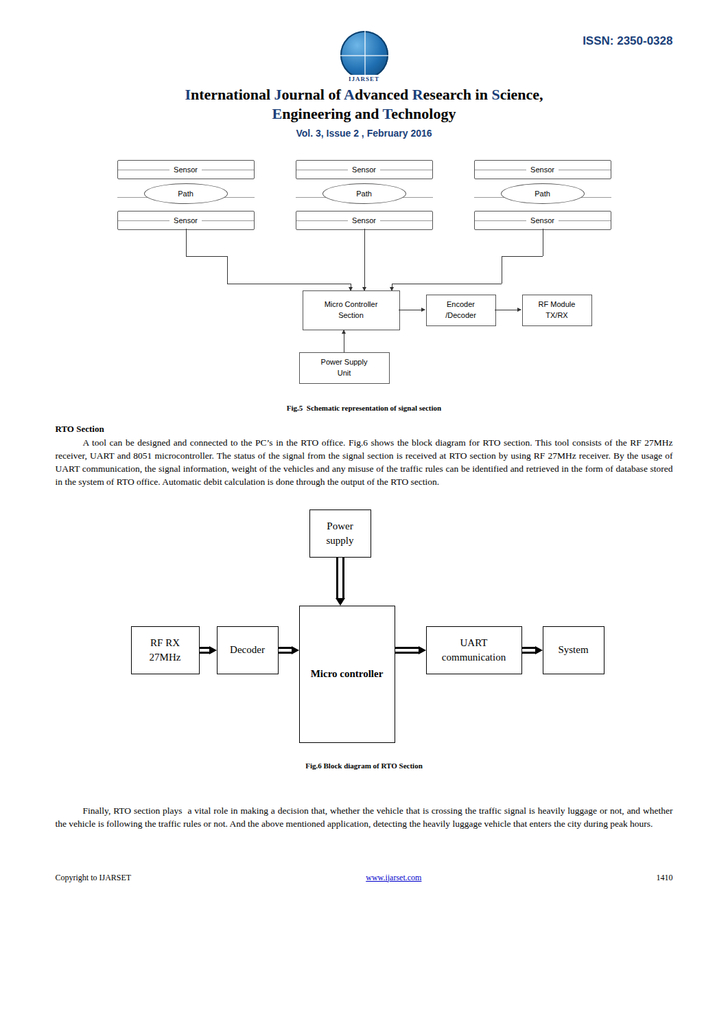ISSN: 2350-0328
IJARSET
International Journal of Advanced Research in Science,
Engineering and Technology
Vol. 3, Issue 2 , February 2016
Sensor
Path
Sensor
Sensor
Path
Sensor
Sensor
Path
Sensor
Micro Controller
Section
Encoder
/Decoder
RF Module
TX/RX
Power Supply
Unit
Fig.5 Schematic representation of signal section
RTO Section
A tool can be designed and connected to the PC’s in the RTO office. Fig.6 shows the block diagram for RTO section. This tool consists of the RF 27MHz receiver, UART and 8051 microcontroller. The status of the signal from the signal section is received at RTO section by using RF 27MHz receiver. By the usage of UART communication, the signal information, weight of the vehicles and any misuse of the traffic rules can be identified and retrieved in the form of database stored in the system of RTO office. Automatic debit calculation is done through the output of the RTO section.
Power supply
RF RX 27MHz
Decoder
Micro controller
UART communication
System
Fig.6 Block diagram of RTO Section
Finally, RTO section plays a vital role in making a decision that, whether the vehicle that is crossing the traffic signal is heavily luggage or not, and whether the vehicle is following the traffic rules or not. And the above mentioned application, detecting the heavily luggage vehicle that enters the city during peak hours.
Copyright to IJARSET
www.ijarset.com
1410